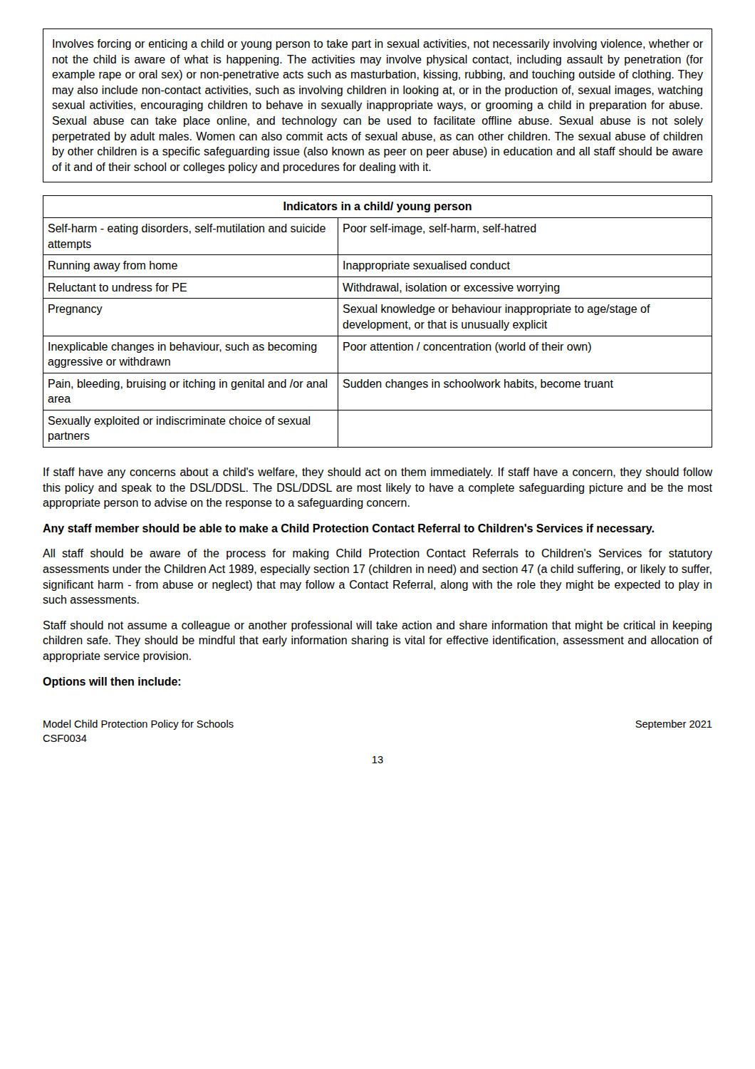Involves forcing or enticing a child or young person to take part in sexual activities, not necessarily involving violence, whether or not the child is aware of what is happening. The activities may involve physical contact, including assault by penetration (for example rape or oral sex) or non-penetrative acts such as masturbation, kissing, rubbing, and touching outside of clothing. They may also include non-contact activities, such as involving children in looking at, or in the production of, sexual images, watching sexual activities, encouraging children to behave in sexually inappropriate ways, or grooming a child in preparation for abuse. Sexual abuse can take place online, and technology can be used to facilitate offline abuse. Sexual abuse is not solely perpetrated by adult males. Women can also commit acts of sexual abuse, as can other children. The sexual abuse of children by other children is a specific safeguarding issue (also known as peer on peer abuse) in education and all staff should be aware of it and of their school or colleges policy and procedures for dealing with it.
| Indicators in a child/ young person |
| --- |
| Self-harm - eating disorders, self-mutilation and suicide attempts | Poor self-image, self-harm, self-hatred |
| Running away from home | Inappropriate sexualised conduct |
| Reluctant to undress for PE | Withdrawal, isolation or excessive worrying |
| Pregnancy | Sexual knowledge or behaviour inappropriate to age/stage of development, or that is unusually explicit |
| Inexplicable changes in behaviour, such as becoming aggressive or withdrawn | Poor attention / concentration (world of their own) |
| Pain, bleeding, bruising or itching in genital and /or anal area | Sudden changes in schoolwork habits, become truant |
| Sexually exploited or indiscriminate choice of sexual partners | |
If staff have any concerns about a child's welfare, they should act on them immediately. If staff have a concern, they should follow this policy and speak to the DSL/DDSL. The DSL/DDSL are most likely to have a complete safeguarding picture and be the most appropriate person to advise on the response to a safeguarding concern.
Any staff member should be able to make a Child Protection Contact Referral to Children's Services if necessary.
All staff should be aware of the process for making Child Protection Contact Referrals to Children's Services for statutory assessments under the Children Act 1989, especially section 17 (children in need) and section 47 (a child suffering, or likely to suffer, significant harm - from abuse or neglect) that may follow a Contact Referral, along with the role they might be expected to play in such assessments.
Staff should not assume a colleague or another professional will take action and share information that might be critical in keeping children safe. They should be mindful that early information sharing is vital for effective identification, assessment and allocation of appropriate service provision.
Options will then include:
Model Child Protection Policy for Schools September 2021
CSF0034
13